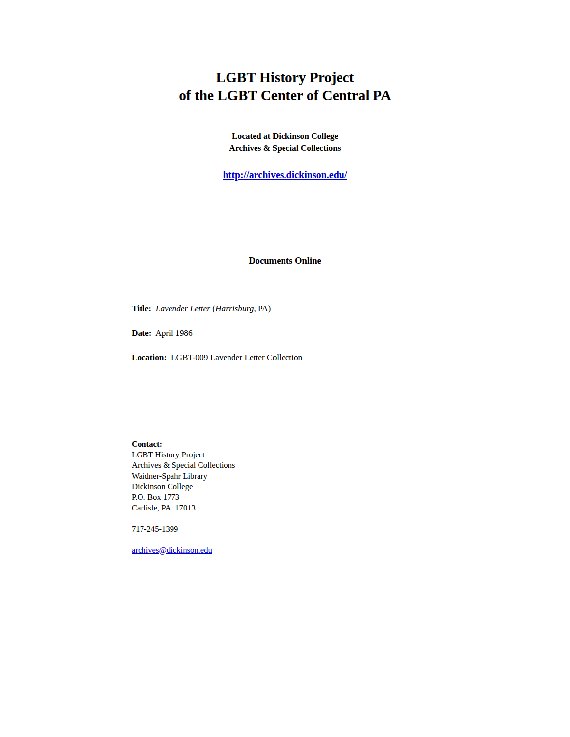LGBT History Project
of the LGBT Center of Central PA
Located at Dickinson College
Archives & Special Collections
http://archives.dickinson.edu/
Documents Online
Title: Lavender Letter (Harrisburg, PA)
Date: April 1986
Location: LGBT-009 Lavender Letter Collection
Contact:
LGBT History Project
Archives & Special Collections
Waidner-Spahr Library
Dickinson College
P.O. Box 1773
Carlisle, PA 17013
717-245-1399
archives@dickinson.edu